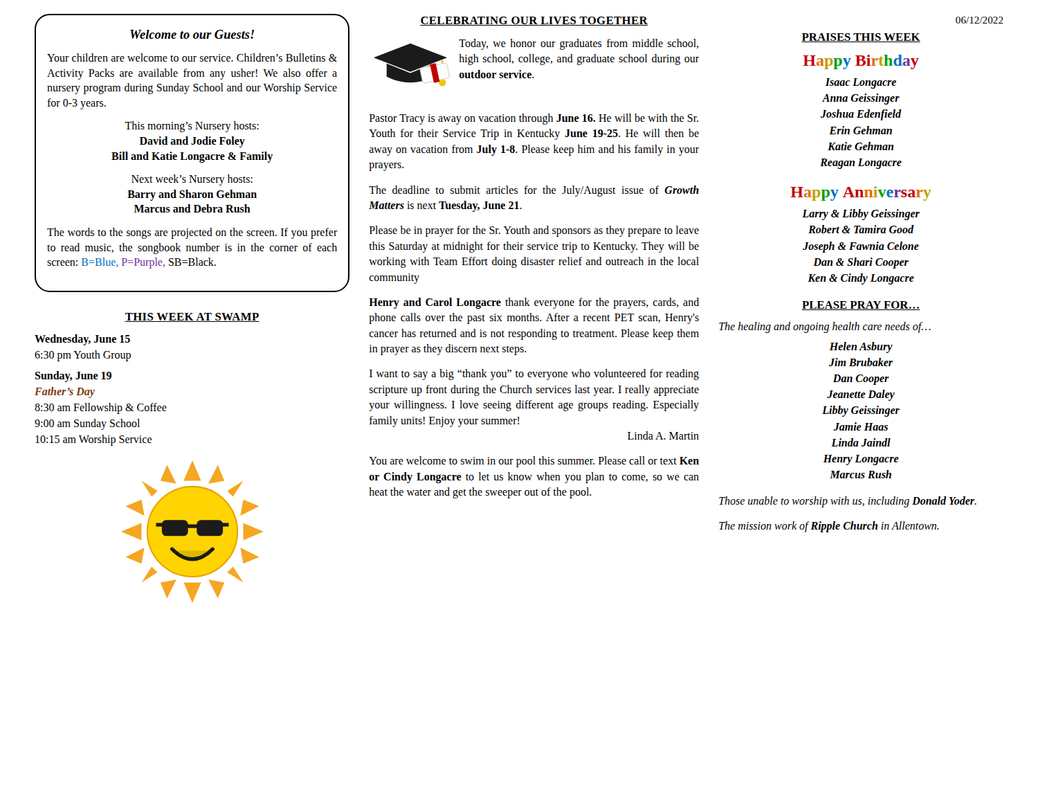Welcome to our Guests!
Your children are welcome to our service. Children’s Bulletins & Activity Packs are available from any usher! We also offer a nursery program during Sunday School and our Worship Service for 0-3 years.
This morning’s Nursery hosts: David and Jodie Foley Bill and Katie Longacre & Family
Next week’s Nursery hosts: Barry and Sharon Gehman Marcus and Debra Rush
The words to the songs are projected on the screen. If you prefer to read music, the songbook number is in the corner of each screen: B=Blue, P=Purple, SB=Black.
THIS WEEK AT SWAMP
Wednesday, June 15
6:30 pm Youth Group
Sunday, June 19
Father’s Day
8:30 am Fellowship & Coffee
9:00 am Sunday School
10:15 am Worship Service
CELEBRATING OUR LIVES TOGETHER
Today, we honor our graduates from middle school, high school, college, and graduate school during our outdoor service.
Pastor Tracy is away on vacation through June 16. He will be with the Sr. Youth for their Service Trip in Kentucky June 19-25. He will then be away on vacation from July 1-8. Please keep him and his family in your prayers.
The deadline to submit articles for the July/August issue of Growth Matters is next Tuesday, June 21.
Please be in prayer for the Sr. Youth and sponsors as they prepare to leave this Saturday at midnight for their service trip to Kentucky. They will be working with Team Effort doing disaster relief and outreach in the local community
Henry and Carol Longacre thank everyone for the prayers, cards, and phone calls over the past six months. After a recent PET scan, Henry's cancer has returned and is not responding to treatment. Please keep them in prayer as they discern next steps.
I want to say a big “thank you” to everyone who volunteered for reading scripture up front during the Church services last year. I really appreciate your willingness. I love seeing different age groups reading. Especially family units! Enjoy your summer! Linda A. Martin
You are welcome to swim in our pool this summer. Please call or text Ken or Cindy Longacre to let us know when you plan to come, so we can heat the water and get the sweeper out of the pool.
06/12/2022
PRAISES THIS WEEK
Happy Birthday
Isaac Longacre
Anna Geissinger
Joshua Edenfield
Erin Gehman
Katie Gehman
Reagan Longacre
Happy Anniversary
Larry & Libby Geissinger
Robert & Tamira Good
Joseph & Fawnia Celone
Dan & Shari Cooper
Ken & Cindy Longacre
PLEASE PRAY FOR…
The healing and ongoing health care needs of…
Helen Asbury
Jim Brubaker
Dan Cooper
Jeanette Daley
Libby Geissinger
Jamie Haas
Linda Jaindl
Henry Longacre
Marcus Rush
Those unable to worship with us, including Donald Yoder.
The mission work of Ripple Church in Allentown.